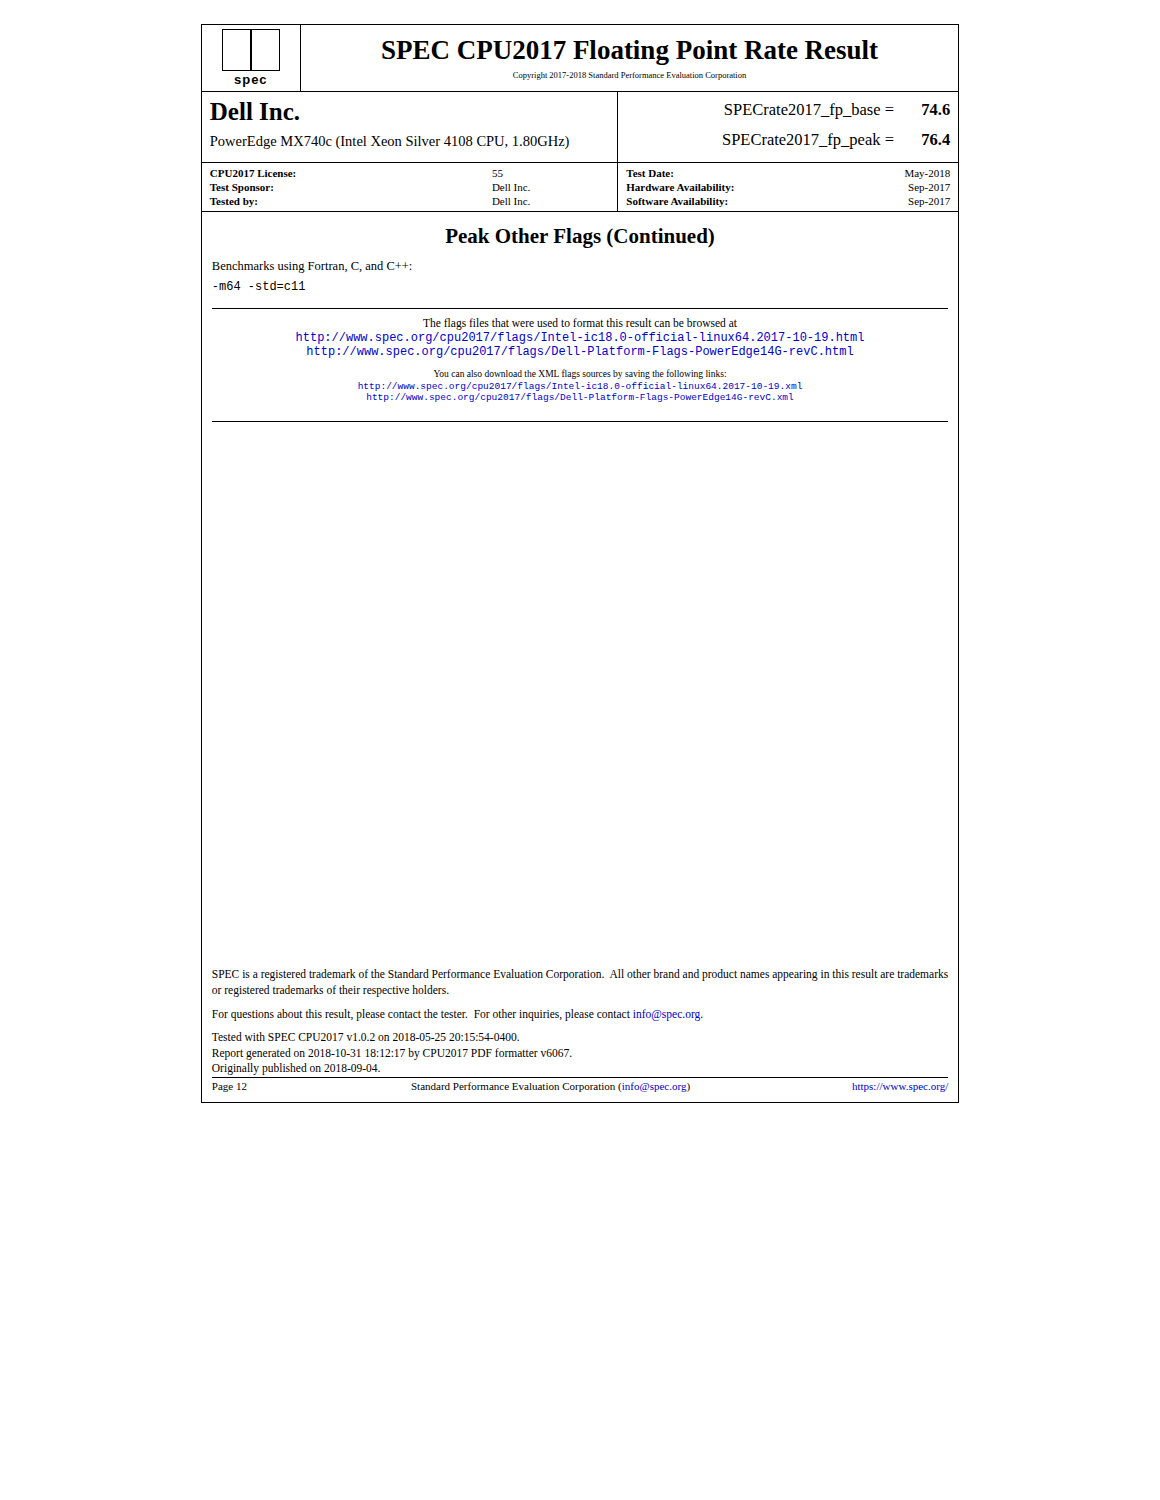spec
SPEC CPU2017 Floating Point Rate Result
Copyright 2017-2018 Standard Performance Evaluation Corporation
Dell Inc.
PowerEdge MX740c (Intel Xeon Silver 4108 CPU, 1.80GHz)
SPECrate2017_fp_base = 74.6
SPECrate2017_fp_peak = 76.4
| CPU2017 License: | 55 |
| Test Sponsor: | Dell Inc. |
| Tested by: | Dell Inc. |
| Test Date: | May-2018 |
| Hardware Availability: | Sep-2017 |
| Software Availability: | Sep-2017 |
Peak Other Flags (Continued)
Benchmarks using Fortran, C, and C++:
-m64 -std=c11
The flags files that were used to format this result can be browsed at
http://www.spec.org/cpu2017/flags/Intel-ic18.0-official-linux64.2017-10-19.html
http://www.spec.org/cpu2017/flags/Dell-Platform-Flags-PowerEdge14G-revC.html
You can also download the XML flags sources by saving the following links:
http://www.spec.org/cpu2017/flags/Intel-ic18.0-official-linux64.2017-10-19.xml
http://www.spec.org/cpu2017/flags/Dell-Platform-Flags-PowerEdge14G-revC.xml
SPEC is a registered trademark of the Standard Performance Evaluation Corporation. All other brand and product names appearing in this result are trademarks or registered trademarks of their respective holders.
For questions about this result, please contact the tester. For other inquiries, please contact info@spec.org.
Tested with SPEC CPU2017 v1.0.2 on 2018-05-25 20:15:54-0400.
Report generated on 2018-10-31 18:12:17 by CPU2017 PDF formatter v6067.
Originally published on 2018-09-04.
Page 12
Standard Performance Evaluation Corporation (info@spec.org)
https://www.spec.org/